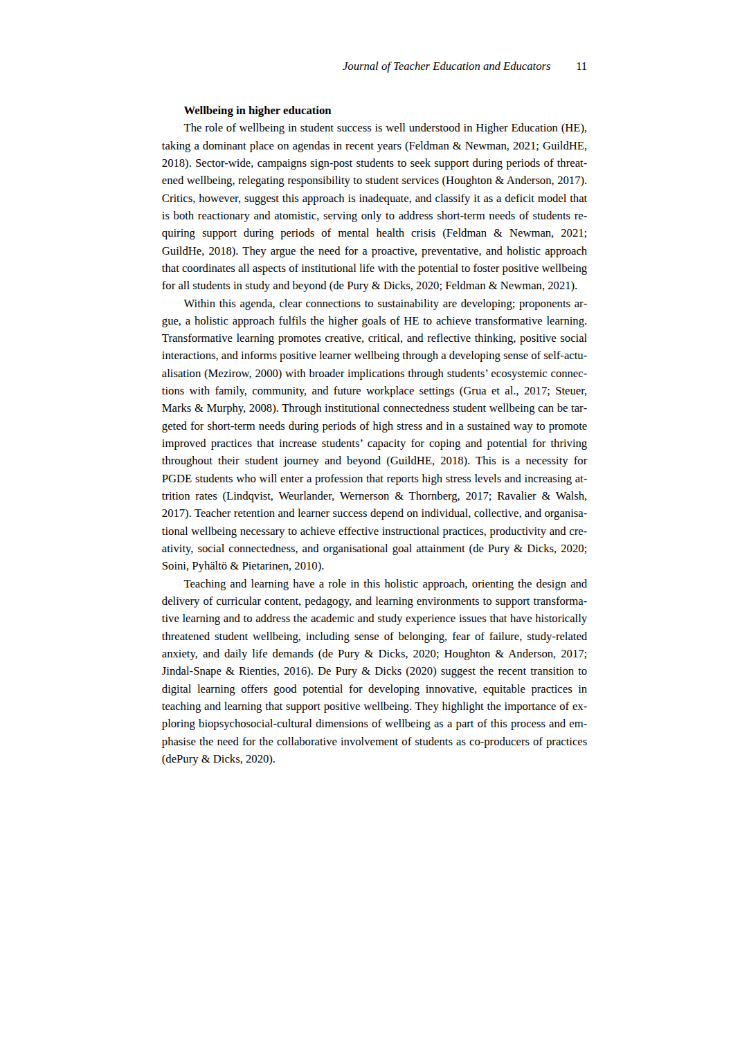Journal of Teacher Education and Educators 11
Wellbeing in higher education
The role of wellbeing in student success is well understood in Higher Education (HE), taking a dominant place on agendas in recent years (Feldman & Newman, 2021; GuildHE, 2018). Sector-wide, campaigns sign-post students to seek support during periods of threatened wellbeing, relegating responsibility to student services (Houghton & Anderson, 2017). Critics, however, suggest this approach is inadequate, and classify it as a deficit model that is both reactionary and atomistic, serving only to address short-term needs of students requiring support during periods of mental health crisis (Feldman & Newman, 2021; GuildHe, 2018). They argue the need for a proactive, preventative, and holistic approach that coordinates all aspects of institutional life with the potential to foster positive wellbeing for all students in study and beyond (de Pury & Dicks, 2020; Feldman & Newman, 2021).
Within this agenda, clear connections to sustainability are developing; proponents argue, a holistic approach fulfils the higher goals of HE to achieve transformative learning. Transformative learning promotes creative, critical, and reflective thinking, positive social interactions, and informs positive learner wellbeing through a developing sense of self-actualisation (Mezirow, 2000) with broader implications through students’ ecosystemic connections with family, community, and future workplace settings (Grua et al., 2017; Steuer, Marks & Murphy, 2008). Through institutional connectedness student wellbeing can be targeted for short-term needs during periods of high stress and in a sustained way to promote improved practices that increase students’ capacity for coping and potential for thriving throughout their student journey and beyond (GuildHE, 2018). This is a necessity for PGDE students who will enter a profession that reports high stress levels and increasing attrition rates (Lindqvist, Weurlander, Wernerson & Thornberg, 2017; Ravalier & Walsh, 2017). Teacher retention and learner success depend on individual, collective, and organisational wellbeing necessary to achieve effective instructional practices, productivity and creativity, social connectedness, and organisational goal attainment (de Pury & Dicks, 2020; Soini, Pyhältö & Pietarinen, 2010).
Teaching and learning have a role in this holistic approach, orienting the design and delivery of curricular content, pedagogy, and learning environments to support transformative learning and to address the academic and study experience issues that have historically threatened student wellbeing, including sense of belonging, fear of failure, study-related anxiety, and daily life demands (de Pury & Dicks, 2020; Houghton & Anderson, 2017; Jindal-Snape & Rienties, 2016). De Pury & Dicks (2020) suggest the recent transition to digital learning offers good potential for developing innovative, equitable practices in teaching and learning that support positive wellbeing. They highlight the importance of exploring biopsychosocial-cultural dimensions of wellbeing as a part of this process and emphasise the need for the collaborative involvement of students as co-producers of practices (dePury & Dicks, 2020).